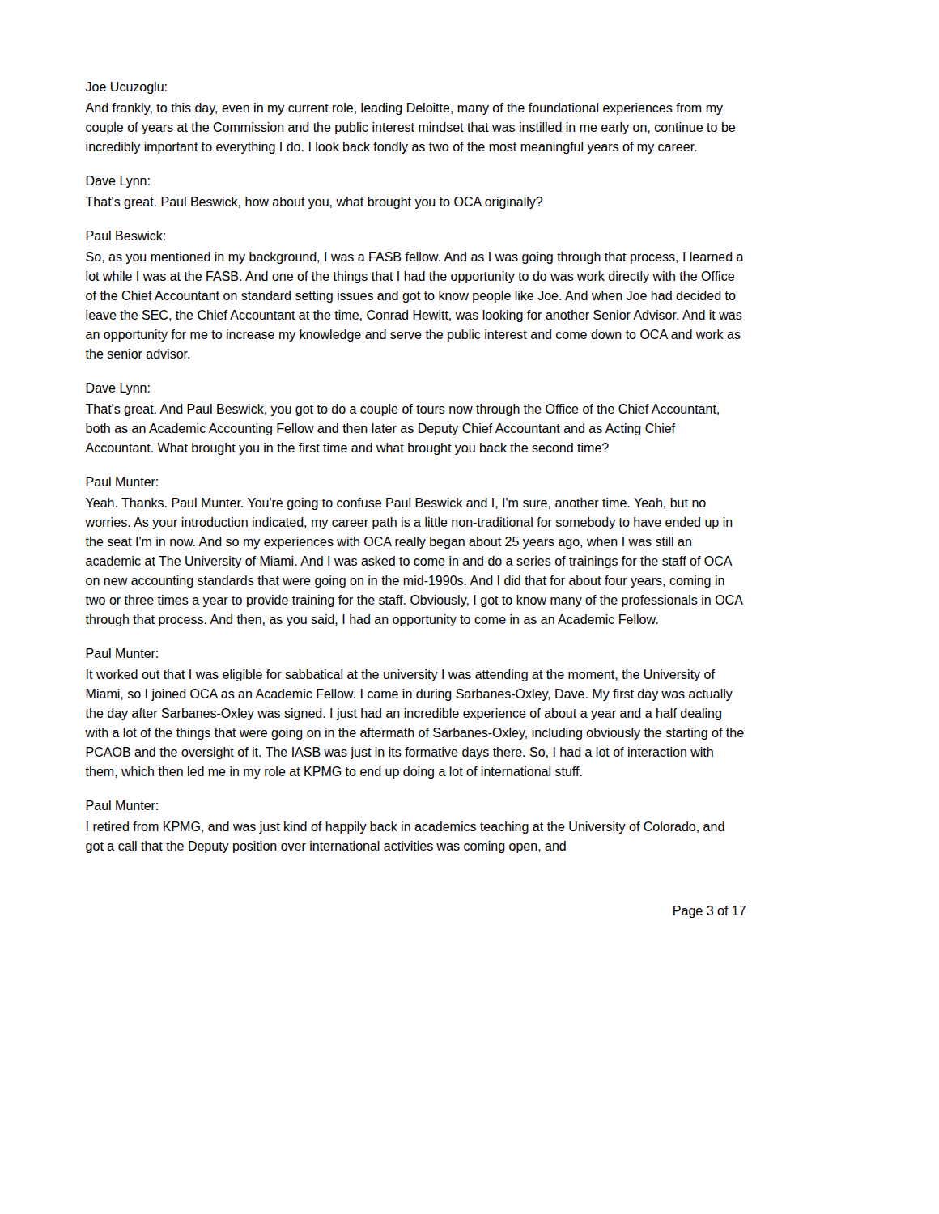Joe Ucuzoglu:
And frankly, to this day, even in my current role, leading Deloitte, many of the foundational experiences from my couple of years at the Commission and the public interest mindset that was instilled in me early on, continue to be incredibly important to everything I do. I look back fondly as two of the most meaningful years of my career.
Dave Lynn:
That's great. Paul Beswick, how about you, what brought you to OCA originally?
Paul Beswick:
So, as you mentioned in my background, I was a FASB fellow. And as I was going through that process, I learned a lot while I was at the FASB. And one of the things that I had the opportunity to do was work directly with the Office of the Chief Accountant on standard setting issues and got to know people like Joe. And when Joe had decided to leave the SEC, the Chief Accountant at the time, Conrad Hewitt, was looking for another Senior Advisor. And it was an opportunity for me to increase my knowledge and serve the public interest and come down to OCA and work as the senior advisor.
Dave Lynn:
That's great. And Paul Beswick, you got to do a couple of tours now through the Office of the Chief Accountant, both as an Academic Accounting Fellow and then later as Deputy Chief Accountant and as Acting Chief Accountant. What brought you in the first time and what brought you back the second time?
Paul Munter:
Yeah. Thanks. Paul Munter. You're going to confuse Paul Beswick and I, I'm sure, another time. Yeah, but no worries. As your introduction indicated, my career path is a little non-traditional for somebody to have ended up in the seat I'm in now. And so my experiences with OCA really began about 25 years ago, when I was still an academic at The University of Miami. And I was asked to come in and do a series of trainings for the staff of OCA on new accounting standards that were going on in the mid-1990s. And I did that for about four years, coming in two or three times a year to provide training for the staff. Obviously, I got to know many of the professionals in OCA through that process. And then, as you said, I had an opportunity to come in as an Academic Fellow.
Paul Munter:
It worked out that I was eligible for sabbatical at the university I was attending at the moment, the University of Miami, so I joined OCA as an Academic Fellow. I came in during Sarbanes-Oxley, Dave. My first day was actually the day after Sarbanes-Oxley was signed. I just had an incredible experience of about a year and a half dealing with a lot of the things that were going on in the aftermath of Sarbanes-Oxley, including obviously the starting of the PCAOB and the oversight of it. The IASB was just in its formative days there. So, I had a lot of interaction with them, which then led me in my role at KPMG to end up doing a lot of international stuff.
Paul Munter:
I retired from KPMG, and was just kind of happily back in academics teaching at the University of Colorado, and got a call that the Deputy position over international activities was coming open, and
Page 3 of 17